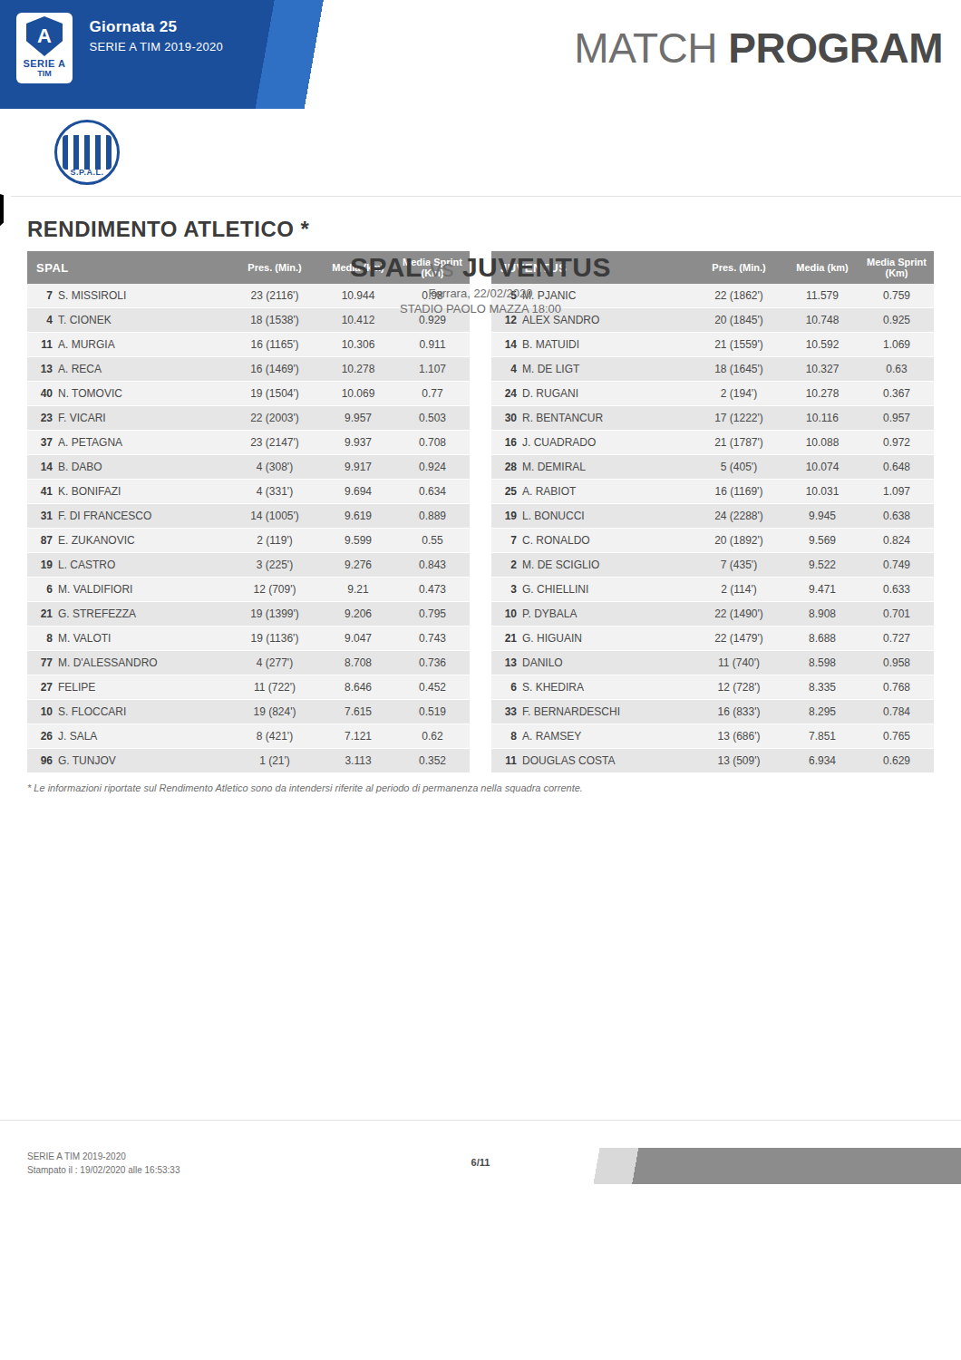SERIE A
TIM
Giornata 25
SERIE A TIM 2019-2020
MATCH PROGRAM
S.P.A.L.
JUVENTUS
J
SPAL vs JUVENTUS
Ferrara, 22/02/2020
STADIO PAOLO MAZZA 18:00
RENDIMENTO ATLETICO *
| SPAL | Pres. (Min.) | Media (km) | Media Sprint (Km) |
| --- | --- | --- | --- |
| 7 S. MISSIROLI | 23 (2116') | 10.944 | 0.98 |
| 4 T. CIONEK | 18 (1538') | 10.412 | 0.929 |
| 11 A. MURGIA | 16 (1165') | 10.306 | 0.911 |
| 13 A. RECA | 16 (1469') | 10.278 | 1.107 |
| 40 N. TOMOVIC | 19 (1504') | 10.069 | 0.77 |
| 23 F. VICARI | 22 (2003') | 9.957 | 0.503 |
| 37 A. PETAGNA | 23 (2147') | 9.937 | 0.708 |
| 14 B. DABO | 4 (308') | 9.917 | 0.924 |
| 41 K. BONIFAZI | 4 (331') | 9.694 | 0.634 |
| 31 F. DI FRANCESCO | 14 (1005') | 9.619 | 0.889 |
| 87 E. ZUKANOVIC | 2 (119') | 9.599 | 0.55 |
| 19 L. CASTRO | 3 (225') | 9.276 | 0.843 |
| 6 M. VALDIFIORI | 12 (709') | 9.21 | 0.473 |
| 21 G. STREFEZZA | 19 (1399') | 9.206 | 0.795 |
| 8 M. VALOTI | 19 (1136') | 9.047 | 0.743 |
| 77 M. D'ALESSANDRO | 4 (277') | 8.708 | 0.736 |
| 27 FELIPE | 11 (722') | 8.646 | 0.452 |
| 10 S. FLOCCARI | 19 (824') | 7.615 | 0.519 |
| 26 J. SALA | 8 (421') | 7.121 | 0.62 |
| 96 G. TUNJOV | 1 (21') | 3.113 | 0.352 |
| JUVENTUS | Pres. (Min.) | Media (km) | Media Sprint (Km) |
| --- | --- | --- | --- |
| 5 M. PJANIC | 22 (1862') | 11.579 | 0.759 |
| 12 ALEX SANDRO | 20 (1845') | 10.748 | 0.925 |
| 14 B. MATUIDI | 21 (1559') | 10.592 | 1.069 |
| 4 M. DE LIGT | 18 (1645') | 10.327 | 0.63 |
| 24 D. RUGANI | 2 (194') | 10.278 | 0.367 |
| 30 R. BENTANCUR | 17 (1222') | 10.116 | 0.957 |
| 16 J. CUADRADO | 21 (1787') | 10.088 | 0.972 |
| 28 M. DEMIRAL | 5 (405') | 10.074 | 0.648 |
| 25 A. RABIOT | 16 (1169') | 10.031 | 1.097 |
| 19 L. BONUCCI | 24 (2288') | 9.945 | 0.638 |
| 7 C. RONALDO | 20 (1892') | 9.569 | 0.824 |
| 2 M. DE SCIGLIO | 7 (435') | 9.522 | 0.749 |
| 3 G. CHIELLINI | 2 (114') | 9.471 | 0.633 |
| 10 P. DYBALA | 22 (1490') | 8.908 | 0.701 |
| 21 G. HIGUAIN | 22 (1479') | 8.688 | 0.727 |
| 13 DANILO | 11 (740') | 8.598 | 0.958 |
| 6 S. KHEDIRA | 12 (728') | 8.335 | 0.768 |
| 33 F. BERNARDESCHI | 16 (833') | 8.295 | 0.784 |
| 8 A. RAMSEY | 13 (686') | 7.851 | 0.765 |
| 11 DOUGLAS COSTA | 13 (509') | 6.934 | 0.629 |
* Le informazioni riportate sul Rendimento Atletico sono da intendersi riferite al periodo di permanenza nella squadra corrente.
SERIE A TIM 2019-2020
Stampato il : 19/02/2020 alle 16:53:33
6/11